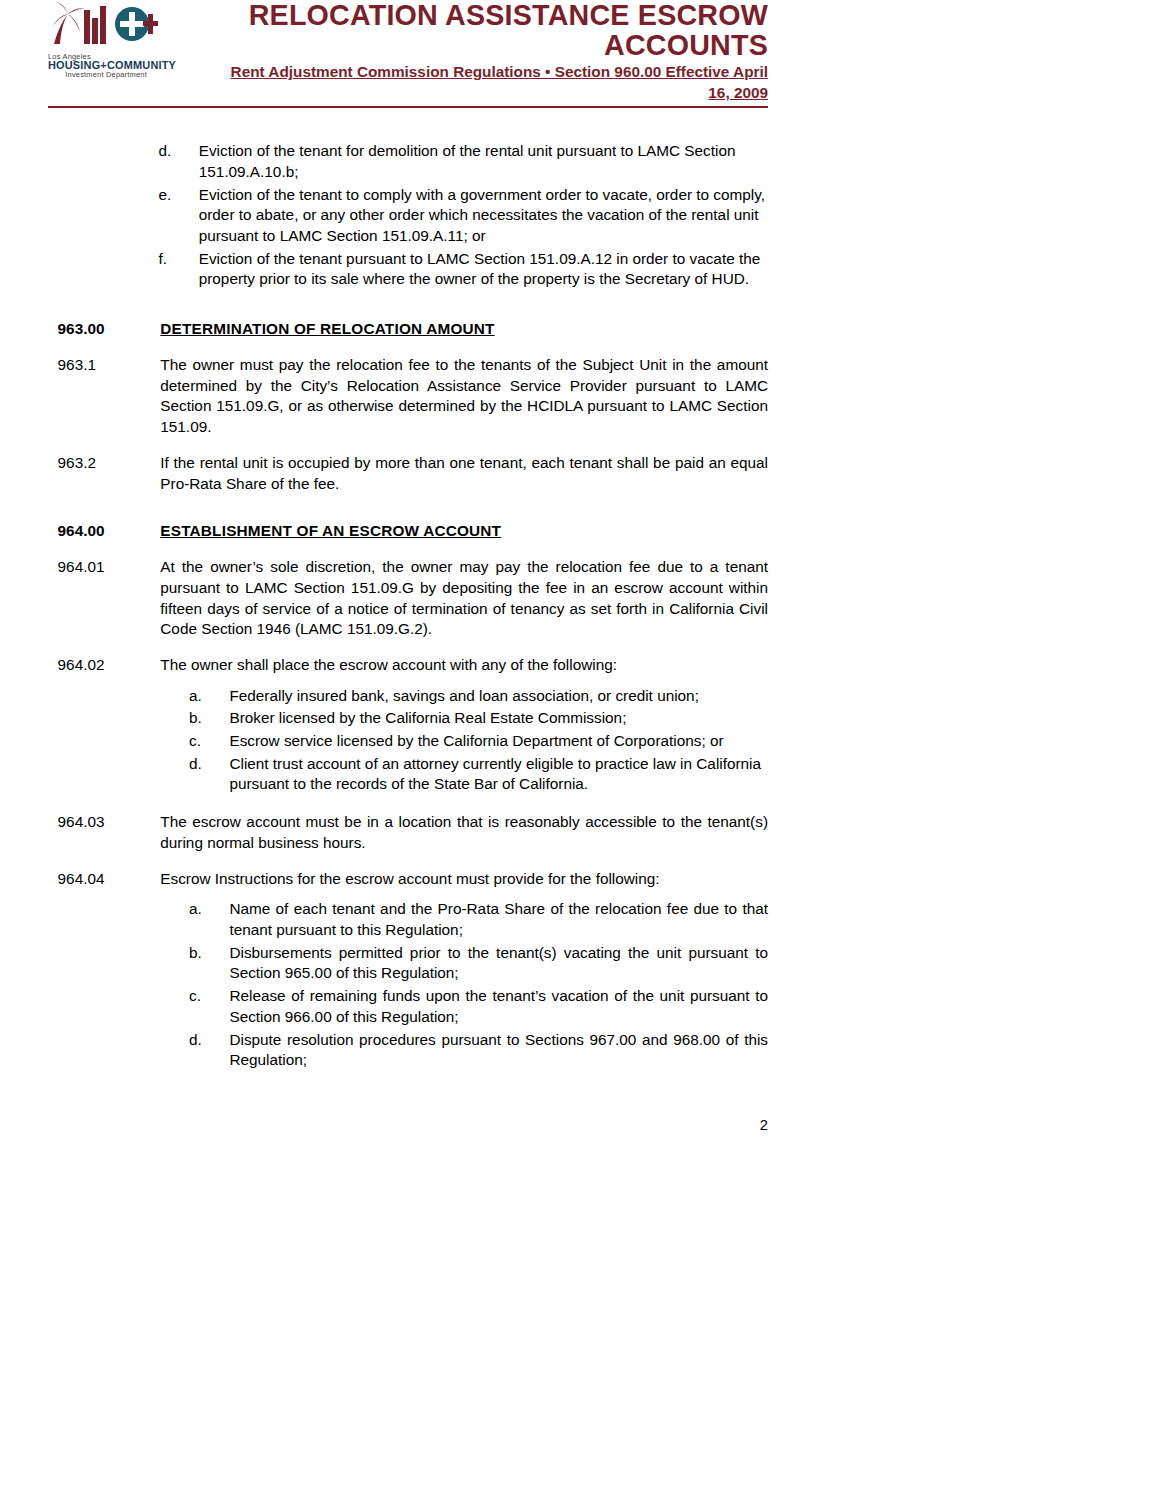Los Angeles HOUSING+COMMUNITY Investment Department
RELOCATION ASSISTANCE ESCROW ACCOUNTS
Rent Adjustment Commission Regulations • Section 960.00 Effective April 16, 2009
d. Eviction of the tenant for demolition of the rental unit pursuant to LAMC Section 151.09.A.10.b;
e. Eviction of the tenant to comply with a government order to vacate, order to comply, order to abate, or any other order which necessitates the vacation of the rental unit pursuant to LAMC Section 151.09.A.11; or
f. Eviction of the tenant pursuant to LAMC Section 151.09.A.12 in order to vacate the property prior to its sale where the owner of the property is the Secretary of HUD.
963.00 DETERMINATION OF RELOCATION AMOUNT
963.1 The owner must pay the relocation fee to the tenants of the Subject Unit in the amount determined by the City’s Relocation Assistance Service Provider pursuant to LAMC Section 151.09.G, or as otherwise determined by the HCIDLA pursuant to LAMC Section 151.09.
963.2 If the rental unit is occupied by more than one tenant, each tenant shall be paid an equal Pro-Rata Share of the fee.
964.00 ESTABLISHMENT OF AN ESCROW ACCOUNT
964.01 At the owner’s sole discretion, the owner may pay the relocation fee due to a tenant pursuant to LAMC Section 151.09.G by depositing the fee in an escrow account within fifteen days of service of a notice of termination of tenancy as set forth in California Civil Code Section 1946 (LAMC 151.09.G.2).
964.02 The owner shall place the escrow account with any of the following:
a. Federally insured bank, savings and loan association, or credit union;
b. Broker licensed by the California Real Estate Commission;
c. Escrow service licensed by the California Department of Corporations; or
d. Client trust account of an attorney currently eligible to practice law in California pursuant to the records of the State Bar of California.
964.03 The escrow account must be in a location that is reasonably accessible to the tenant(s) during normal business hours.
964.04 Escrow Instructions for the escrow account must provide for the following:
a. Name of each tenant and the Pro-Rata Share of the relocation fee due to that tenant pursuant to this Regulation;
b. Disbursements permitted prior to the tenant(s) vacating the unit pursuant to Section 965.00 of this Regulation;
c. Release of remaining funds upon the tenant’s vacation of the unit pursuant to Section 966.00 of this Regulation;
d. Dispute resolution procedures pursuant to Sections 967.00 and 968.00 of this Regulation;
2